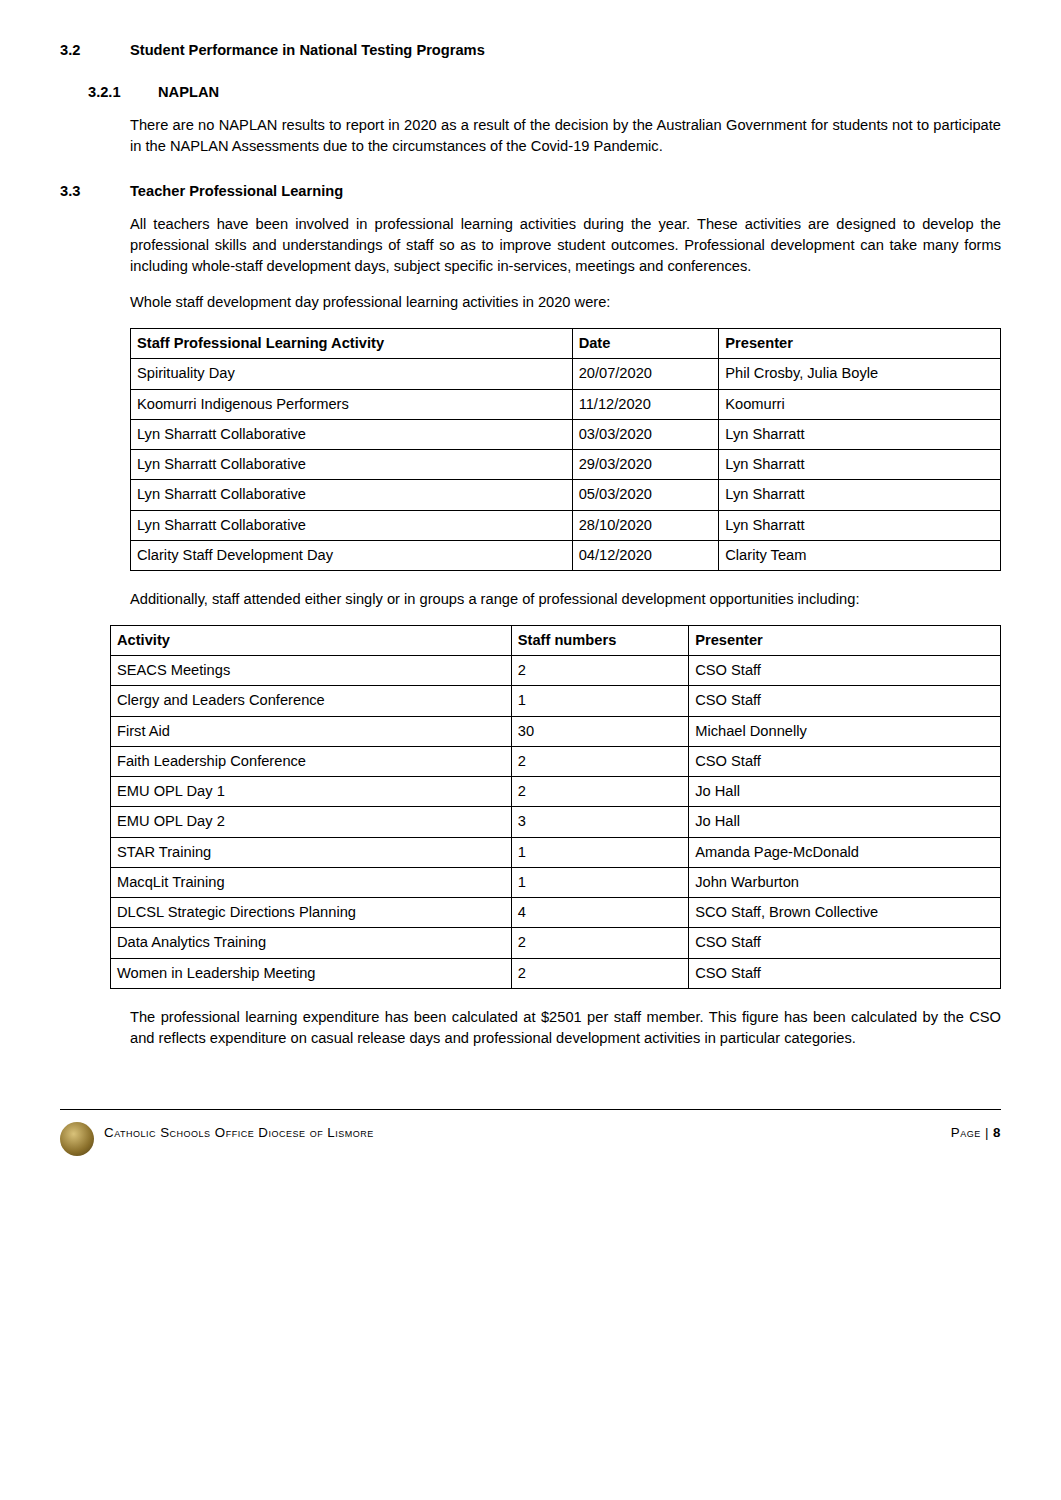3.2 Student Performance in National Testing Programs
3.2.1 NAPLAN
There are no NAPLAN results to report in 2020 as a result of the decision by the Australian Government for students not to participate in the NAPLAN Assessments due to the circumstances of the Covid-19 Pandemic.
3.3 Teacher Professional Learning
All teachers have been involved in professional learning activities during the year. These activities are designed to develop the professional skills and understandings of staff so as to improve student outcomes. Professional development can take many forms including whole-staff development days, subject specific in-services, meetings and conferences.
Whole staff development day professional learning activities in 2020 were:
| Staff Professional Learning Activity | Date | Presenter |
| --- | --- | --- |
| Spirituality Day | 20/07/2020 | Phil Crosby, Julia Boyle |
| Koomurri Indigenous Performers | 11/12/2020 | Koomurri |
| Lyn Sharratt Collaborative | 03/03/2020 | Lyn Sharratt |
| Lyn Sharratt Collaborative | 29/03/2020 | Lyn Sharratt |
| Lyn Sharratt Collaborative | 05/03/2020 | Lyn Sharratt |
| Lyn Sharratt Collaborative | 28/10/2020 | Lyn Sharratt |
| Clarity Staff Development Day | 04/12/2020 | Clarity Team |
Additionally, staff attended either singly or in groups a range of professional development opportunities including:
| Activity | Staff numbers | Presenter |
| --- | --- | --- |
| SEACS Meetings | 2 | CSO Staff |
| Clergy and Leaders Conference | 1 | CSO Staff |
| First Aid | 30 | Michael Donnelly |
| Faith Leadership Conference | 2 | CSO Staff |
| EMU OPL Day 1 | 2 | Jo Hall |
| EMU OPL Day 2 | 3 | Jo Hall |
| STAR Training | 1 | Amanda Page-McDonald |
| MacqLit Training | 1 | John Warburton |
| DLCSL Strategic Directions Planning | 4 | SCO Staff, Brown Collective |
| Data Analytics Training | 2 | CSO Staff |
| Women in Leadership Meeting | 2 | CSO Staff |
The professional learning expenditure has been calculated at $2501 per staff member. This figure has been calculated by the CSO and reflects expenditure on casual release days and professional development activities in particular categories.
Catholic Schools Office Diocese of Lismore
Page | 8